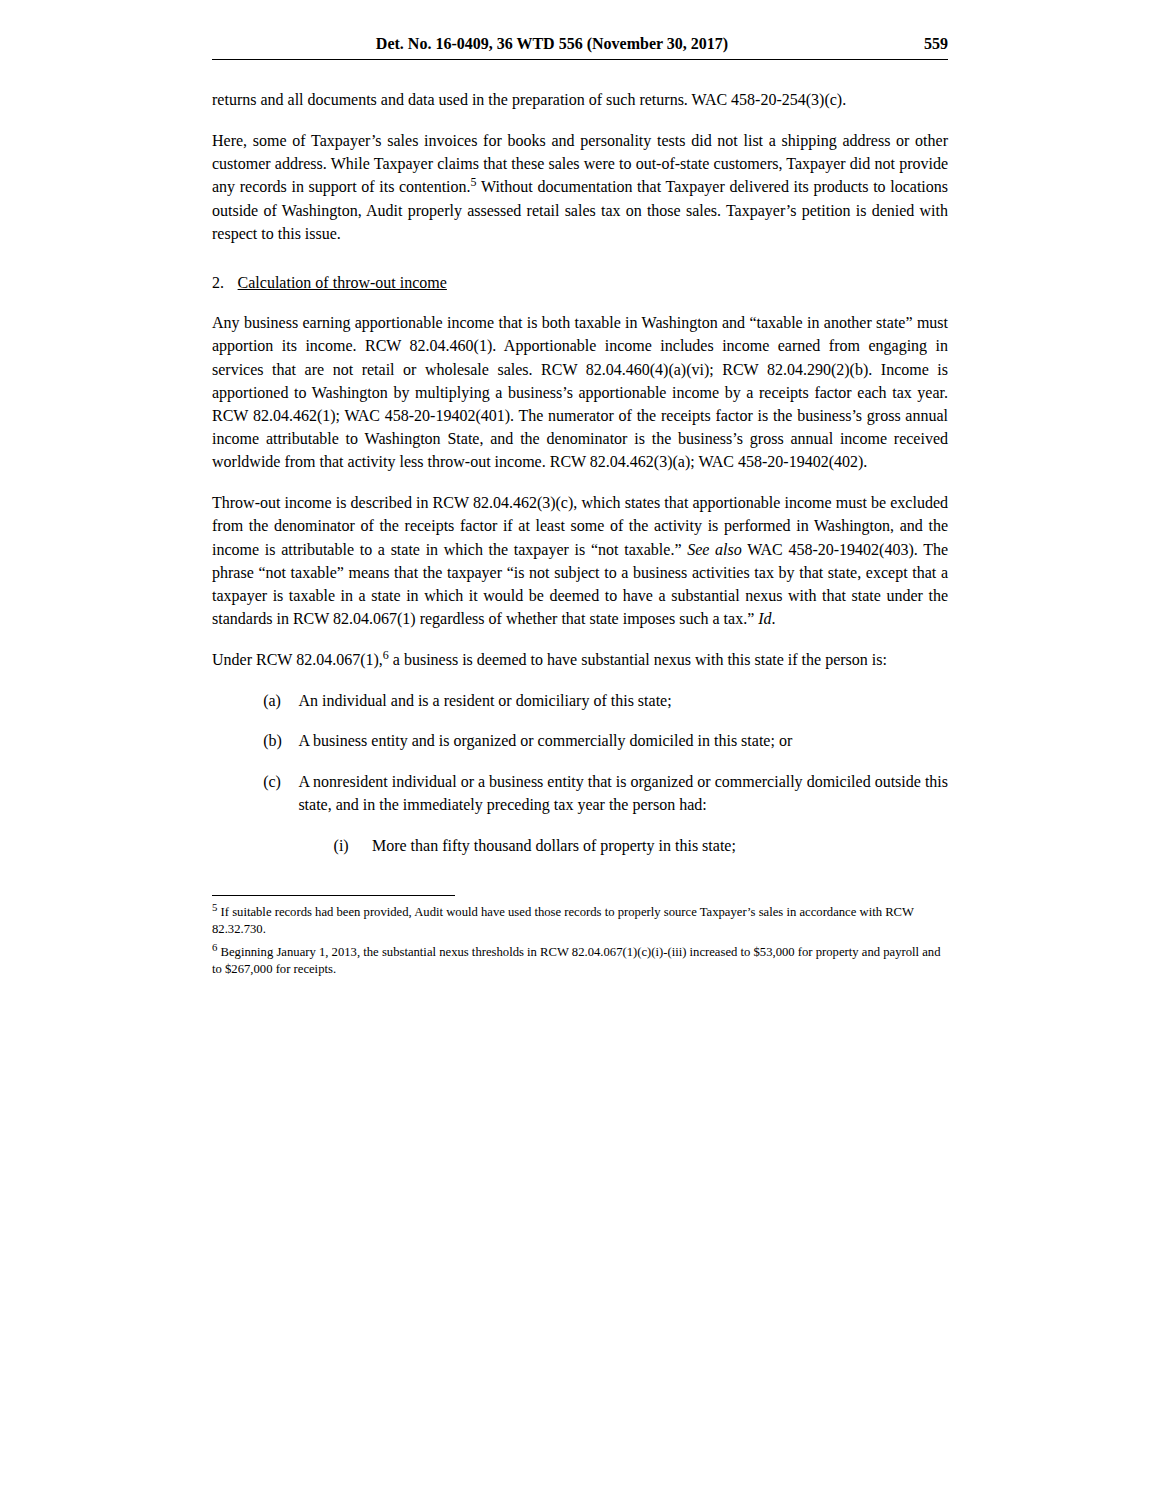Det. No. 16-0409, 36 WTD 556 (November 30, 2017) 559
returns and all documents and data used in the preparation of such returns. WAC 458-20-254(3)(c).
Here, some of Taxpayer’s sales invoices for books and personality tests did not list a shipping address or other customer address. While Taxpayer claims that these sales were to out-of-state customers, Taxpayer did not provide any records in support of its contention.5 Without documentation that Taxpayer delivered its products to locations outside of Washington, Audit properly assessed retail sales tax on those sales. Taxpayer’s petition is denied with respect to this issue.
2. Calculation of throw-out income
Any business earning apportionable income that is both taxable in Washington and “taxable in another state” must apportion its income. RCW 82.04.460(1). Apportionable income includes income earned from engaging in services that are not retail or wholesale sales. RCW 82.04.460(4)(a)(vi); RCW 82.04.290(2)(b). Income is apportioned to Washington by multiplying a business’s apportionable income by a receipts factor each tax year. RCW 82.04.462(1); WAC 458-20-19402(401). The numerator of the receipts factor is the business’s gross annual income attributable to Washington State, and the denominator is the business’s gross annual income received worldwide from that activity less throw-out income. RCW 82.04.462(3)(a); WAC 458-20-19402(402).
Throw-out income is described in RCW 82.04.462(3)(c), which states that apportionable income must be excluded from the denominator of the receipts factor if at least some of the activity is performed in Washington, and the income is attributable to a state in which the taxpayer is “not taxable.” See also WAC 458-20-19402(403). The phrase “not taxable” means that the taxpayer “is not subject to a business activities tax by that state, except that a taxpayer is taxable in a state in which it would be deemed to have a substantial nexus with that state under the standards in RCW 82.04.067(1) regardless of whether that state imposes such a tax.” Id.
Under RCW 82.04.067(1),6 a business is deemed to have substantial nexus with this state if the person is:
(a) An individual and is a resident or domiciliary of this state;
(b) A business entity and is organized or commercially domiciled in this state; or
(c) A nonresident individual or a business entity that is organized or commercially domiciled outside this state, and in the immediately preceding tax year the person had:
(i) More than fifty thousand dollars of property in this state;
5 If suitable records had been provided, Audit would have used those records to properly source Taxpayer’s sales in accordance with RCW 82.32.730.
6 Beginning January 1, 2013, the substantial nexus thresholds in RCW 82.04.067(1)(c)(i)-(iii) increased to $53,000 for property and payroll and to $267,000 for receipts.